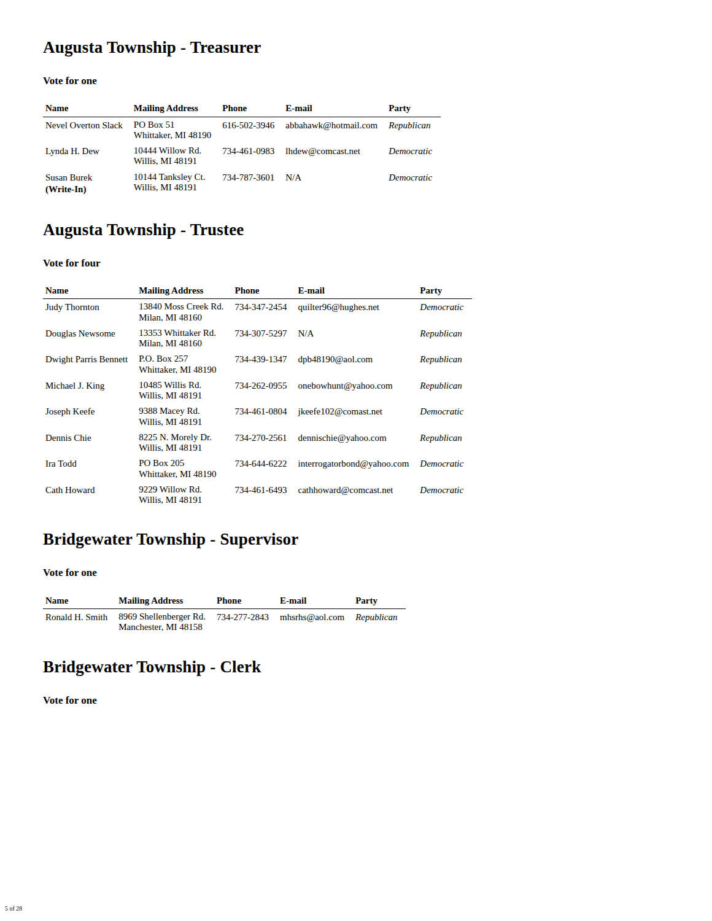Augusta Township - Treasurer
Vote for one
| Name | Mailing Address | Phone | E-mail | Party |
| --- | --- | --- | --- | --- |
| Nevel Overton Slack | PO Box 51 Whittaker, MI 48190 | 616-502-3946 | abbahawk@hotmail.com | Republican |
| Lynda H. Dew | 10444 Willow Rd. Willis, MI 48191 | 734-461-0983 | lhdew@comcast.net | Democratic |
| Susan Burek (Write-In) | 10144 Tanksley Ct. Willis, MI 48191 | 734-787-3601 | N/A | Democratic |
Augusta Township - Trustee
Vote for four
| Name | Mailing Address | Phone | E-mail | Party |
| --- | --- | --- | --- | --- |
| Judy Thornton | 13840 Moss Creek Rd. Milan, MI 48160 | 734-347-2454 | quilter96@hughes.net | Democratic |
| Douglas Newsome | 13353 Whittaker Rd. Milan, MI 48160 | 734-307-5297 | N/A | Republican |
| Dwight Parris Bennett | P.O. Box 257 Whittaker, MI 48190 | 734-439-1347 | dpb48190@aol.com | Republican |
| Michael J. King | 10485 Willis Rd. Willis, MI 48191 | 734-262-0955 | onebowhunt@yahoo.com | Republican |
| Joseph Keefe | 9388 Macey Rd. Willis, MI 48191 | 734-461-0804 | jkeefe102@comast.net | Democratic |
| Dennis Chie | 8225 N. Morely Dr. Willis, MI 48191 | 734-270-2561 | dennischie@yahoo.com | Republican |
| Ira Todd | PO Box 205 Whittaker, MI 48190 | 734-644-6222 | interrogatorbond@yahoo.com | Democratic |
| Cath Howard | 9229 Willow Rd. Willis, MI 48191 | 734-461-6493 | cathhoward@comcast.net | Democratic |
Bridgewater Township - Supervisor
Vote for one
| Name | Mailing Address | Phone | E-mail | Party |
| --- | --- | --- | --- | --- |
| Ronald H. Smith | 8969 Shellenberger Rd. Manchester, MI 48158 | 734-277-2843 | mhsrhs@aol.com | Republican |
Bridgewater Township - Clerk
Vote for one
5 of 28